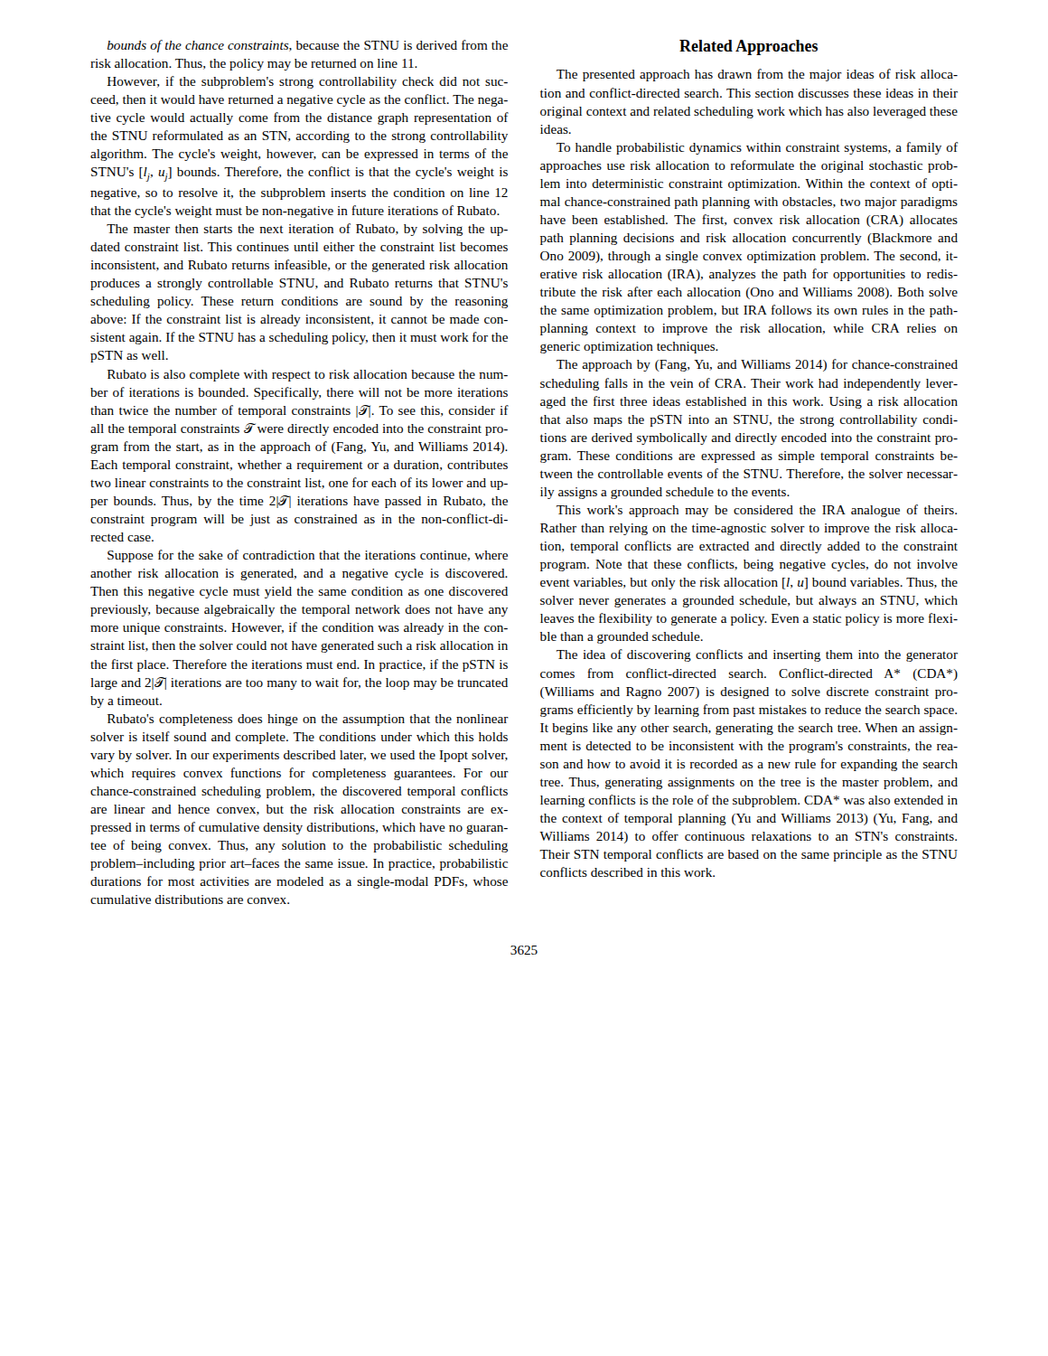bounds of the chance constraints, because the STNU is derived from the risk allocation. Thus, the policy may be returned on line 11.
However, if the subproblem's strong controllability check did not succeed, then it would have returned a negative cycle as the conflict. The negative cycle would actually come from the distance graph representation of the STNU reformulated as an STN, according to the strong controllability algorithm. The cycle's weight, however, can be expressed in terms of the STNU's [lj, uj] bounds. Therefore, the conflict is that the cycle's weight is negative, so to resolve it, the subproblem inserts the condition on line 12 that the cycle's weight must be non-negative in future iterations of Rubato.
The master then starts the next iteration of Rubato, by solving the updated constraint list. This continues until either the constraint list becomes inconsistent, and Rubato returns infeasible, or the generated risk allocation produces a strongly controllable STNU, and Rubato returns that STNU's scheduling policy. These return conditions are sound by the reasoning above: If the constraint list is already inconsistent, it cannot be made consistent again. If the STNU has a scheduling policy, then it must work for the pSTN as well.
Rubato is also complete with respect to risk allocation because the number of iterations is bounded. Specifically, there will not be more iterations than twice the number of temporal constraints |𝒯|. To see this, consider if all the temporal constraints 𝒯 were directly encoded into the constraint program from the start, as in the approach of (Fang, Yu, and Williams 2014). Each temporal constraint, whether a requirement or a duration, contributes two linear constraints to the constraint list, one for each of its lower and upper bounds. Thus, by the time 2|𝒯| iterations have passed in Rubato, the constraint program will be just as constrained as in the non-conflict-directed case.
Suppose for the sake of contradiction that the iterations continue, where another risk allocation is generated, and a negative cycle is discovered. Then this negative cycle must yield the same condition as one discovered previously, because algebraically the temporal network does not have any more unique constraints. However, if the condition was already in the constraint list, then the solver could not have generated such a risk allocation in the first place. Therefore the iterations must end. In practice, if the pSTN is large and 2|𝒯| iterations are too many to wait for, the loop may be truncated by a timeout.
Rubato's completeness does hinge on the assumption that the nonlinear solver is itself sound and complete. The conditions under which this holds vary by solver. In our experiments described later, we used the Ipopt solver, which requires convex functions for completeness guarantees. For our chance-constrained scheduling problem, the discovered temporal conflicts are linear and hence convex, but the risk allocation constraints are expressed in terms of cumulative density distributions, which have no guarantee of being convex. Thus, any solution to the probabilistic scheduling problem–including prior art–faces the same issue. In practice, probabilistic durations for most activities are modeled as a single-modal PDFs, whose cumulative distributions are convex.
Related Approaches
The presented approach has drawn from the major ideas of risk allocation and conflict-directed search. This section discusses these ideas in their original context and related scheduling work which has also leveraged these ideas.
To handle probabilistic dynamics within constraint systems, a family of approaches use risk allocation to reformulate the original stochastic problem into deterministic constraint optimization. Within the context of optimal chance-constrained path planning with obstacles, two major paradigms have been established. The first, convex risk allocation (CRA) allocates path planning decisions and risk allocation concurrently (Blackmore and Ono 2009), through a single convex optimization problem. The second, iterative risk allocation (IRA), analyzes the path for opportunities to redistribute the risk after each allocation (Ono and Williams 2008). Both solve the same optimization problem, but IRA follows its own rules in the path-planning context to improve the risk allocation, while CRA relies on generic optimization techniques.
The approach by (Fang, Yu, and Williams 2014) for chance-constrained scheduling falls in the vein of CRA. Their work had independently leveraged the first three ideas established in this work. Using a risk allocation that also maps the pSTN into an STNU, the strong controllability conditions are derived symbolically and directly encoded into the constraint program. These conditions are expressed as simple temporal constraints between the controllable events of the STNU. Therefore, the solver necessarily assigns a grounded schedule to the events.
This work's approach may be considered the IRA analogue of theirs. Rather than relying on the time-agnostic solver to improve the risk allocation, temporal conflicts are extracted and directly added to the constraint program. Note that these conflicts, being negative cycles, do not involve event variables, but only the risk allocation [l, u] bound variables. Thus, the solver never generates a grounded schedule, but always an STNU, which leaves the flexibility to generate a policy. Even a static policy is more flexible than a grounded schedule.
The idea of discovering conflicts and inserting them into the generator comes from conflict-directed search. Conflict-directed A* (CDA*) (Williams and Ragno 2007) is designed to solve discrete constraint programs efficiently by learning from past mistakes to reduce the search space. It begins like any other search, generating the search tree. When an assignment is detected to be inconsistent with the program's constraints, the reason and how to avoid it is recorded as a new rule for expanding the search tree. Thus, generating assignments on the tree is the master problem, and learning conflicts is the role of the subproblem. CDA* was also extended in the context of temporal planning (Yu and Williams 2013) (Yu, Fang, and Williams 2014) to offer continuous relaxations to an STN's constraints. Their STN temporal conflicts are based on the same principle as the STNU conflicts described in this work.
3625